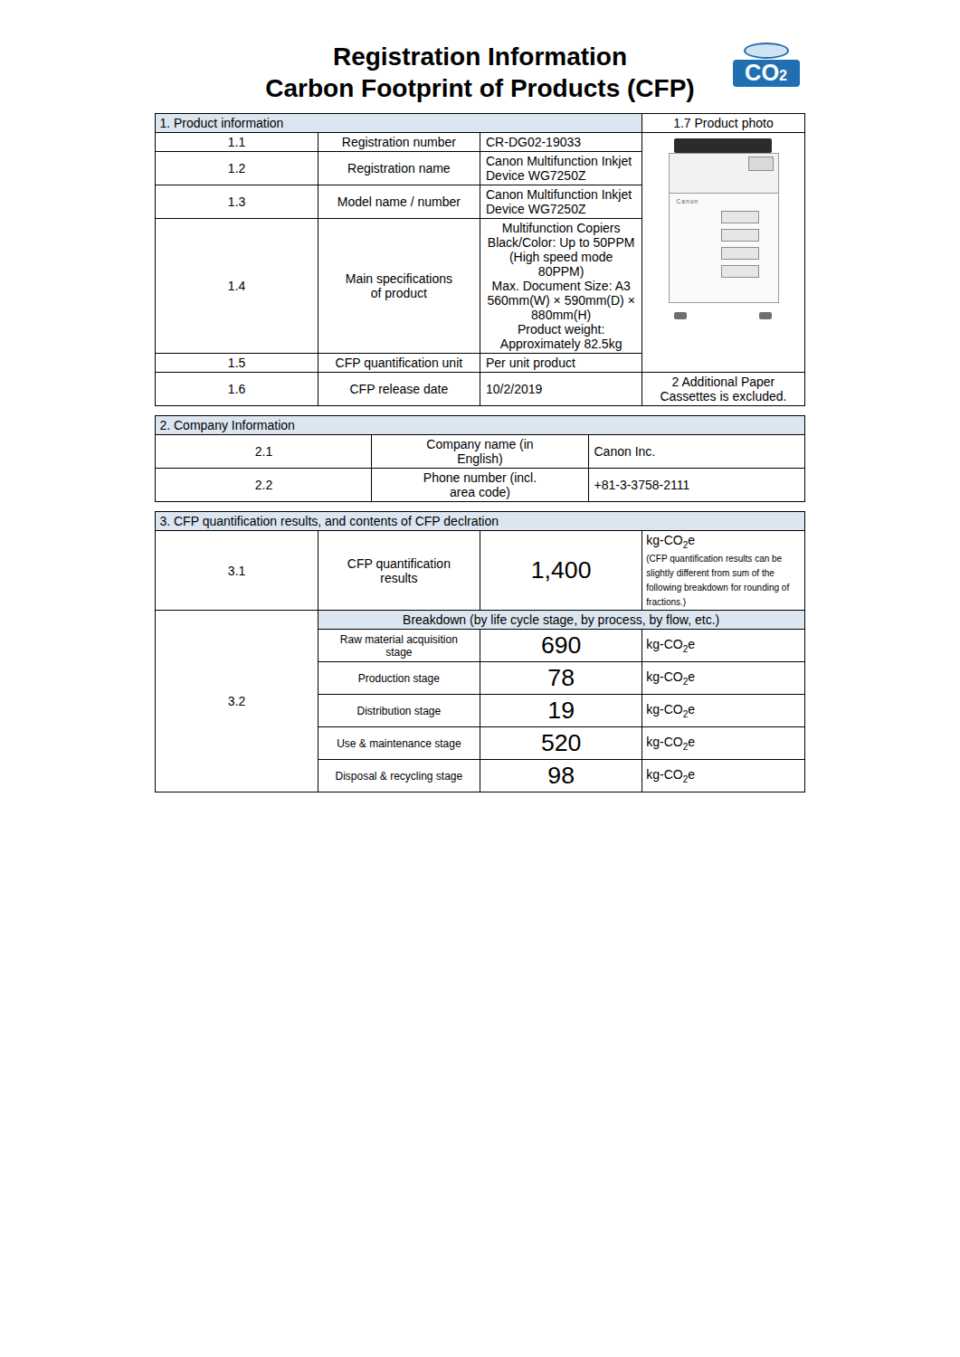Registration Information
Carbon Footprint of Products (CFP)
CO2
| 1. Product information | 1.7 Product photo |
| 1.1 | Registration number | CR-DG02-19033 | Canon |
| 1.2 | Registration name | Canon Multifunction Inkjet Device WG7250Z |
| 1.3 | Model name / number | Canon Multifunction Inkjet Device WG7250Z |
| 1.4 | Main specifications of product | Multifunction Copiers Black/Color: Up to 50PPM (High speed mode 80PPM) Max. Document Size: A3 560mm(W) × 590mm(D) × 880mm(H) Product weight: Approximately 82.5kg |
| 1.5 | CFP quantification unit | Per unit product |
| 1.6 | CFP release date | 10/2/2019 | 2 Additional Paper Cassettes is excluded. |
| 2. Company Information |
| 2.1 | Company name (in English) | Canon Inc. |
| 2.2 | Phone number (incl. area code) | +81-3-3758-2111 |
| 3. CFP quantification results, and contents of CFP declration |
| 3.1 | CFP quantification results | 1,400 | kg-CO 2 e (CFP quantification results can be slightly different from sum of the following breakdown for rounding of fractions.) |
| 3.2 | Breakdown (by life cycle stage, by process, by flow, etc.) |
| Raw material acquisition stage | 690 | kg-CO 2 e |
| Production stage | 78 | kg-CO 2 e |
| Distribution stage | 19 | kg-CO 2 e |
| Use & maintenance stage | 520 | kg-CO 2 e |
| Disposal & recycling stage | 98 | kg-CO 2 e |